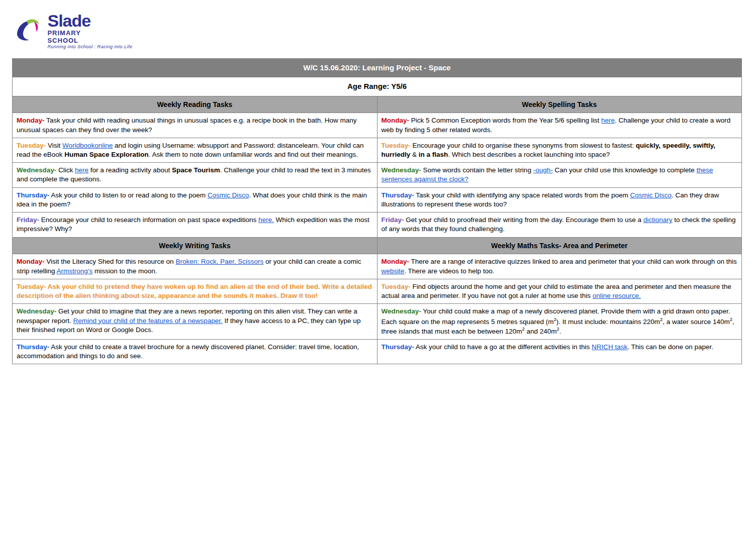Slade
PRIMARY
SCHOOL
Running into School : Racing into Life
| W/C 15.06.2020: Learning Project - Space |
| Age Range: Y5/6 |
| Weekly Reading Tasks | Weekly Spelling Tasks |
| Monday- Task your child with reading unusual things in unusual spaces e.g. a recipe book in the bath. How many unusual spaces can they find over the week? | Monday- Pick 5 Common Exception words from the Year 5/6 spelling list here . Challenge your child to create a word web by finding 5 other related words. |
| Tuesday- Visit Worldbookonline and login using Username: wbsupport and Password: distancelearn. Your child can read the eBook Human Space Exploration . Ask them to note down unfamiliar words and find out their meanings. | Tuesday- Encourage your child to organise these synonyms from slowest to fastest: quickly, speedily, swiftly, hurriedly & in a flash . Which best describes a rocket launching into space? |
| Wednesday- Click here for a reading activity about Space Tourism . Challenge your child to read the text in 3 minutes and complete the questions. | Wednesday- Some words contain the letter string -ough- Can your child use this knowledge to complete these sentences against the clock? |
| Thursday- Ask your child to listen to or read along to the poem Cosmic Disco . What does your child think is the main idea in the poem? | Thursday- Task your child with identifying any space related words from the poem Cosmic Disco . Can they draw illustrations to represent these words too? |
| Friday- Encourage your child to research information on past space expeditions here. Which expedition was the most impressive? Why? | Friday- Get your child to proofread their writing from the day. Encourage them to use a dictionary to check the spelling of any words that they found challenging. |
| Weekly Writing Tasks | Weekly Maths Tasks- Area and Perimeter |
| Monday- Visit the Literacy Shed for this resource on Broken: Rock, Paer, Scissors or your child can create a comic strip retelling Armstrong's mission to the moon. | Monday- There are a range of interactive quizzes linked to area and perimeter that your child can work through on this website . There are videos to help too. |
| Tuesday- Ask your child to pretend they have woken up to find an alien at the end of their bed. Write a detailed description of the alien thinking about size, appearance and the sounds it makes. Draw it too! | Tuesday- Find objects around the home and get your child to estimate the area and perimeter and then measure the actual area and perimeter. If you have not got a ruler at home use this online resource. |
| Wednesday- Get your child to imagine that they are a news reporter, reporting on this alien visit. They can write a newspaper report. Remind your child of the features of a newspaper. If they have access to a PC, they can type up their finished report on Word or Google Docs. | Wednesday- Your child could make a map of a newly discovered planet. Provide them with a grid drawn onto paper. Each square on the map represents 5 metres squared (m 2 ). It must include: mountains 220m 2 , a water source 140m 2 , three islands that must each be between 120m 2 and 240m 2 . |
| Thursday- Ask your child to create a travel brochure for a newly discovered planet. Consider: travel time, location, accommodation and things to do and see. | Thursday- Ask your child to have a go at the different activities in this NRICH task . This can be done on paper. |